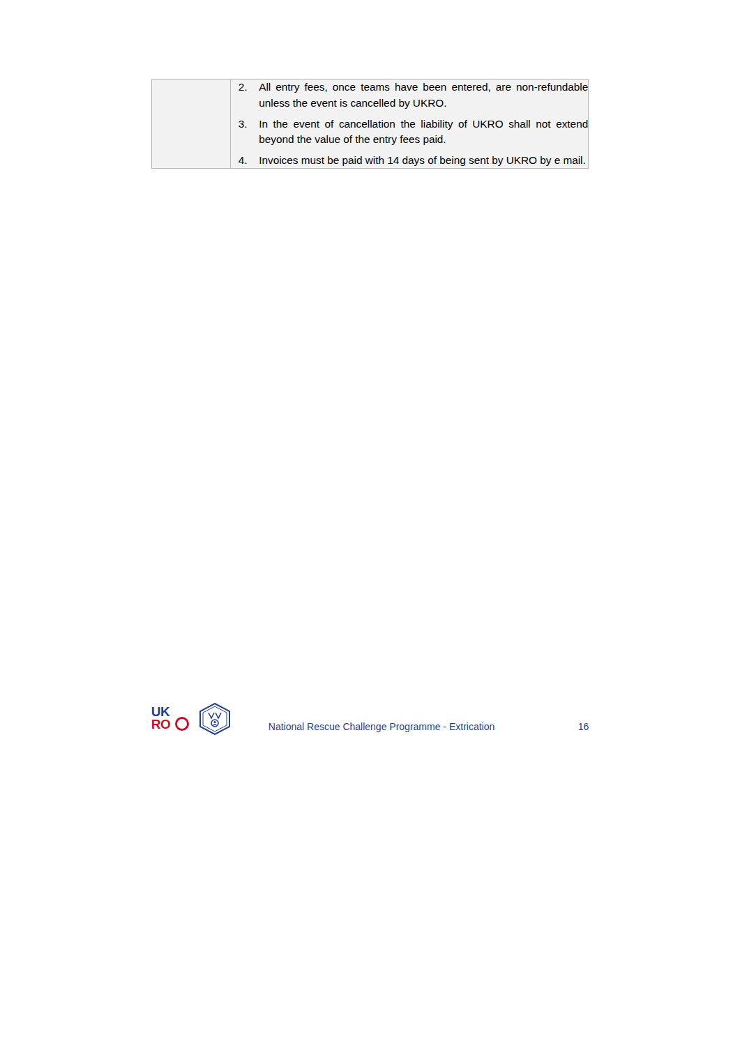| | 2. All entry fees, once teams have been entered, are non-refundable unless the event is cancelled by UKRO. 3. In the event of cancellation the liability of UKRO shall not extend beyond the value of the entry fees paid. 4. Invoices must be paid with 14 days of being sent by UKRO by e mail. |
UK RO
National Rescue Challenge Programme - Extrication
16